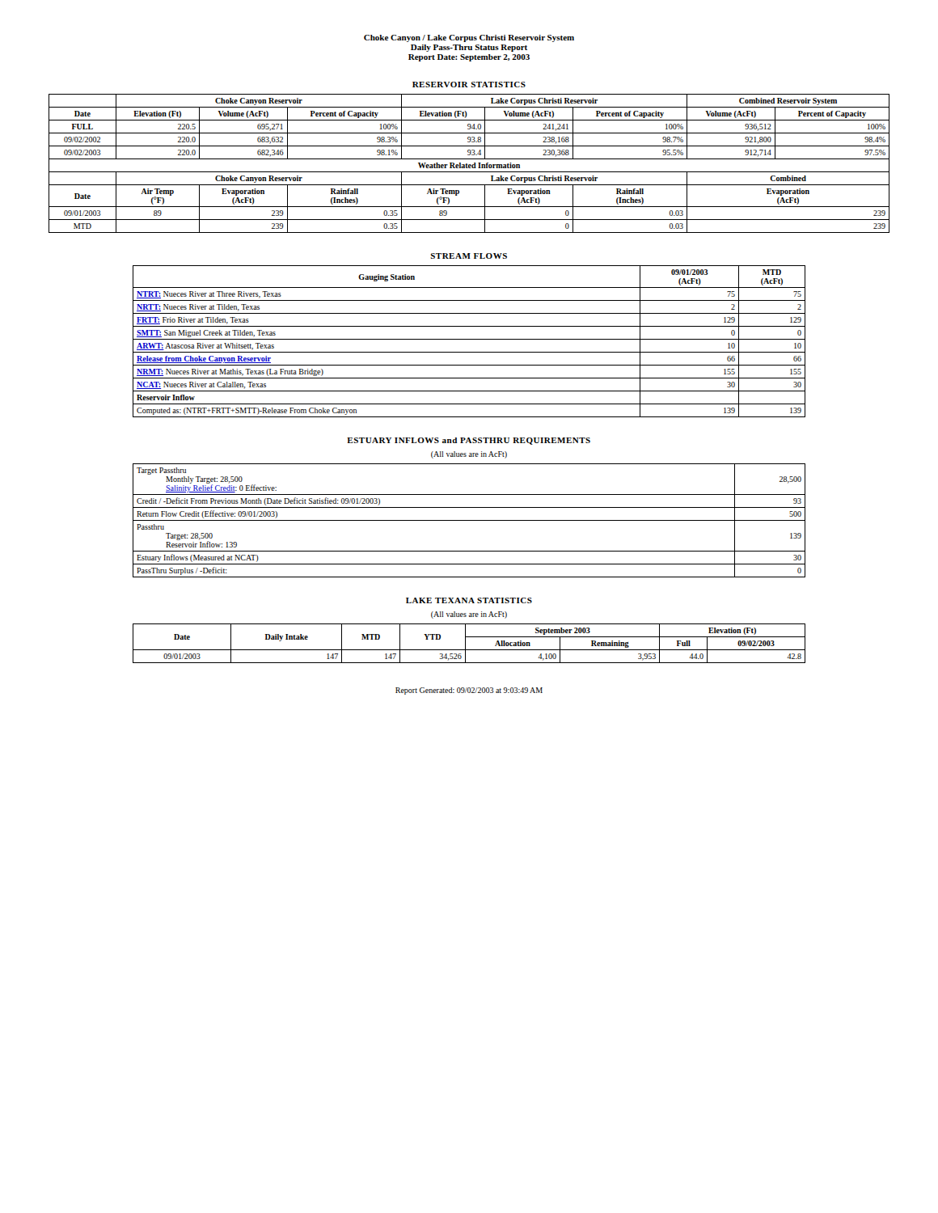Choke Canyon / Lake Corpus Christi Reservoir System
Daily Pass-Thru Status Report
Report Date: September 2, 2003
RESERVOIR STATISTICS
| | Choke Canyon Reservoir | Lake Corpus Christi Reservoir | Combined Reservoir System |
| Date | Elevation (Ft) | Volume (AcFt) | Percent of Capacity | Elevation (Ft) | Volume (AcFt) | Percent of Capacity | Volume (AcFt) | Percent of Capacity |
| FULL | 220.5 | 695,271 | 100% | 94.0 | 241,241 | 100% | 936,512 | 100% |
| 09/02/2002 | 220.0 | 683,632 | 98.3% | 93.8 | 238,168 | 98.7% | 921,800 | 98.4% |
| 09/02/2003 | 220.0 | 682,346 | 98.1% | 93.4 | 230,368 | 95.5% | 912,714 | 97.5% |
| Weather Related Information |
| | Choke Canyon Reservoir | Lake Corpus Christi Reservoir | Combined |
| Date | Air Temp (°F) | Evaporation (AcFt) | Rainfall (Inches) | Air Temp (°F) | Evaporation (AcFt) | Rainfall (Inches) | Evaporation (AcFt) |
| 09/01/2003 | 89 | 239 | 0.35 | 89 | 0 | 0.03 | 239 |
| MTD | | 239 | 0.35 | | 0 | 0.03 | 239 |
STREAM FLOWS
| Gauging Station | 09/01/2003 (AcFt) | MTD (AcFt) |
| NTRT: Nueces River at Three Rivers, Texas | 75 | 75 |
| NRTT: Nueces River at Tilden, Texas | 2 | 2 |
| FRTT: Frio River at Tilden, Texas | 129 | 129 |
| SMTT: San Miguel Creek at Tilden, Texas | 0 | 0 |
| ARWT: Atascosa River at Whitsett, Texas | 10 | 10 |
| Release from Choke Canyon Reservoir | 66 | 66 |
| NRMT: Nueces River at Mathis, Texas (La Fruta Bridge) | 155 | 155 |
| NCAT: Nueces River at Calallen, Texas | 30 | 30 |
| Reservoir Inflow | | |
| Computed as: (NTRT+FRTT+SMTT)-Release From Choke Canyon | 139 | 139 |
ESTUARY INFLOWS and PASSTHRU REQUIREMENTS
(All values are in AcFt)
| Target Passthru Monthly Target: 28,500 Salinity Relief Credit : 0 Effective: | 28,500 |
| Credit / -Deficit From Previous Month (Date Deficit Satisfied: 09/01/2003) | 93 |
| Return Flow Credit (Effective: 09/01/2003) | 500 |
| Passthru Target: 28,500 Reservoir Inflow: 139 | 139 |
| Estuary Inflows (Measured at NCAT) | 30 |
| PassThru Surplus / -Deficit: | 0 |
LAKE TEXANA STATISTICS
(All values are in AcFt)
| Date | Daily Intake | MTD | YTD | September 2003 | Elevation (Ft) |
| Allocation | Remaining | Full | 09/02/2003 |
| 09/01/2003 | 147 | 147 | 34,526 | 4,100 | 3,953 | 44.0 | 42.8 |
Report Generated: 09/02/2003 at 9:03:49 AM